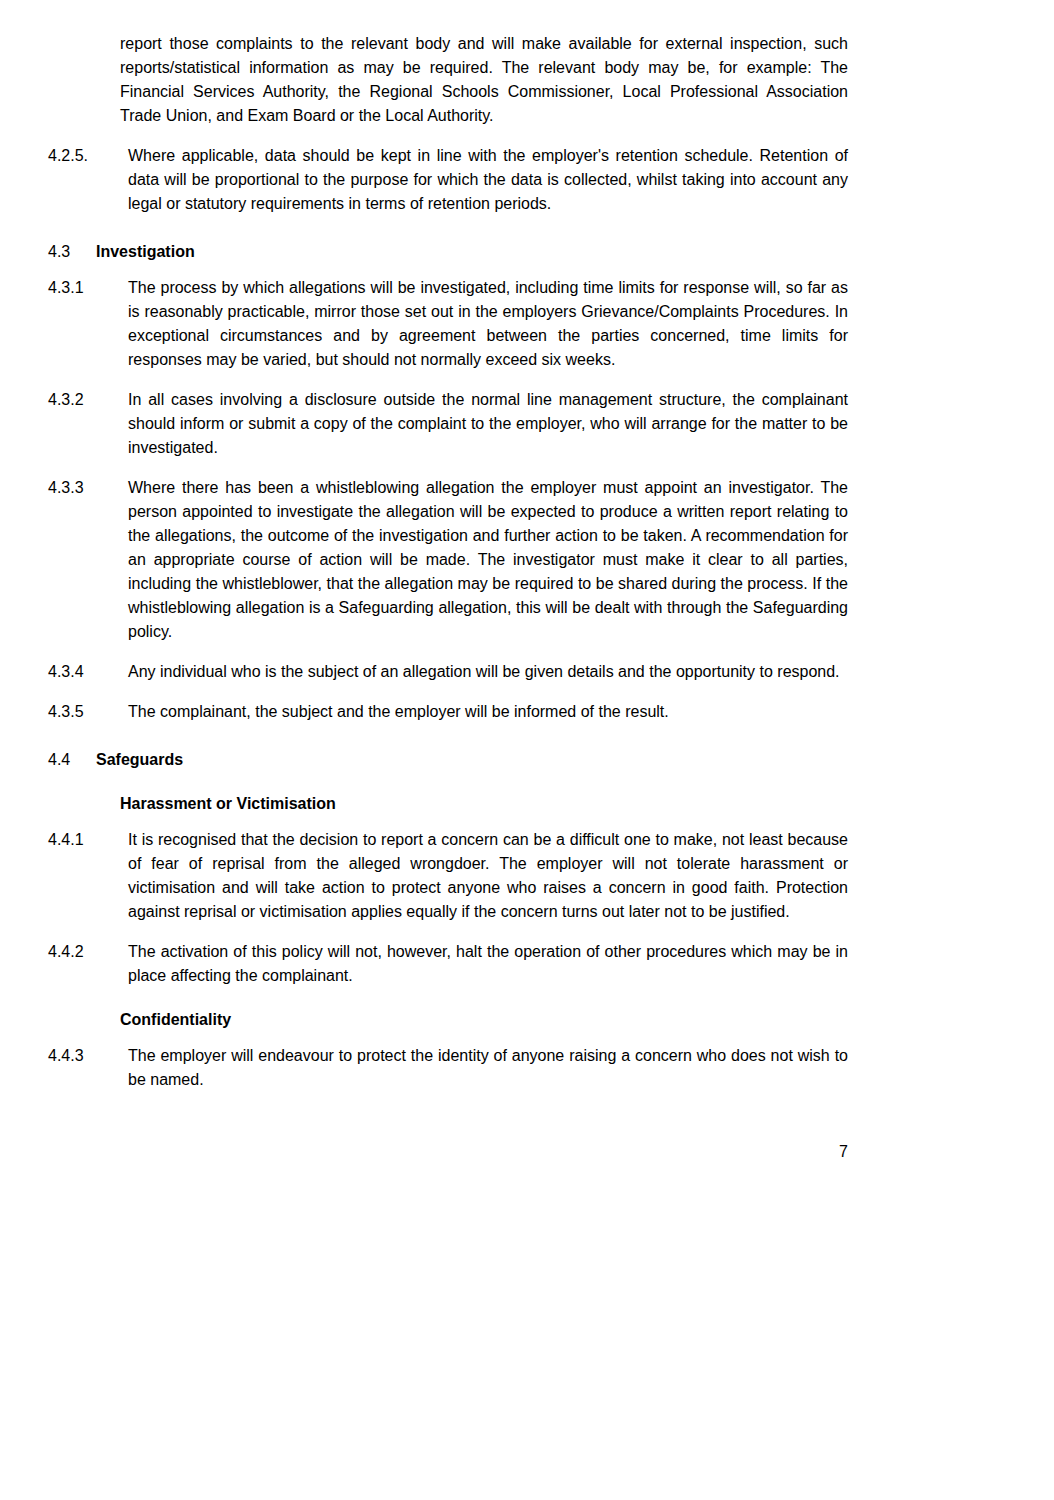report those complaints to the relevant body and will make available for external inspection, such reports/statistical information as may be required. The relevant body may be, for example: The Financial Services Authority, the Regional Schools Commissioner, Local Professional Association Trade Union, and Exam Board or the Local Authority.
4.2.5.
Where applicable, data should be kept in line with the employer's retention schedule. Retention of data will be proportional to the purpose for which the data is collected, whilst taking into account any legal or statutory requirements in terms of retention periods.
4.3
Investigation
4.3.1
The process by which allegations will be investigated, including time limits for response will, so far as is reasonably practicable, mirror those set out in the employers Grievance/Complaints Procedures. In exceptional circumstances and by agreement between the parties concerned, time limits for responses may be varied, but should not normally exceed six weeks.
4.3.2
In all cases involving a disclosure outside the normal line management structure, the complainant should inform or submit a copy of the complaint to the employer, who will arrange for the matter to be investigated.
4.3.3
Where there has been a whistleblowing allegation the employer must appoint an investigator. The person appointed to investigate the allegation will be expected to produce a written report relating to the allegations, the outcome of the investigation and further action to be taken. A recommendation for an appropriate course of action will be made. The investigator must make it clear to all parties, including the whistleblower, that the allegation may be required to be shared during the process. If the whistleblowing allegation is a Safeguarding allegation, this will be dealt with through the Safeguarding policy.
4.3.4
Any individual who is the subject of an allegation will be given details and the opportunity to respond.
4.3.5
The complainant, the subject and the employer will be informed of the result.
4.4
Safeguards
Harassment or Victimisation
4.4.1
It is recognised that the decision to report a concern can be a difficult one to make, not least because of fear of reprisal from the alleged wrongdoer. The employer will not tolerate harassment or victimisation and will take action to protect anyone who raises a concern in good faith. Protection against reprisal or victimisation applies equally if the concern turns out later not to be justified.
4.4.2
The activation of this policy will not, however, halt the operation of other procedures which may be in place affecting the complainant.
Confidentiality
4.4.3
The employer will endeavour to protect the identity of anyone raising a concern who does not wish to be named.
7